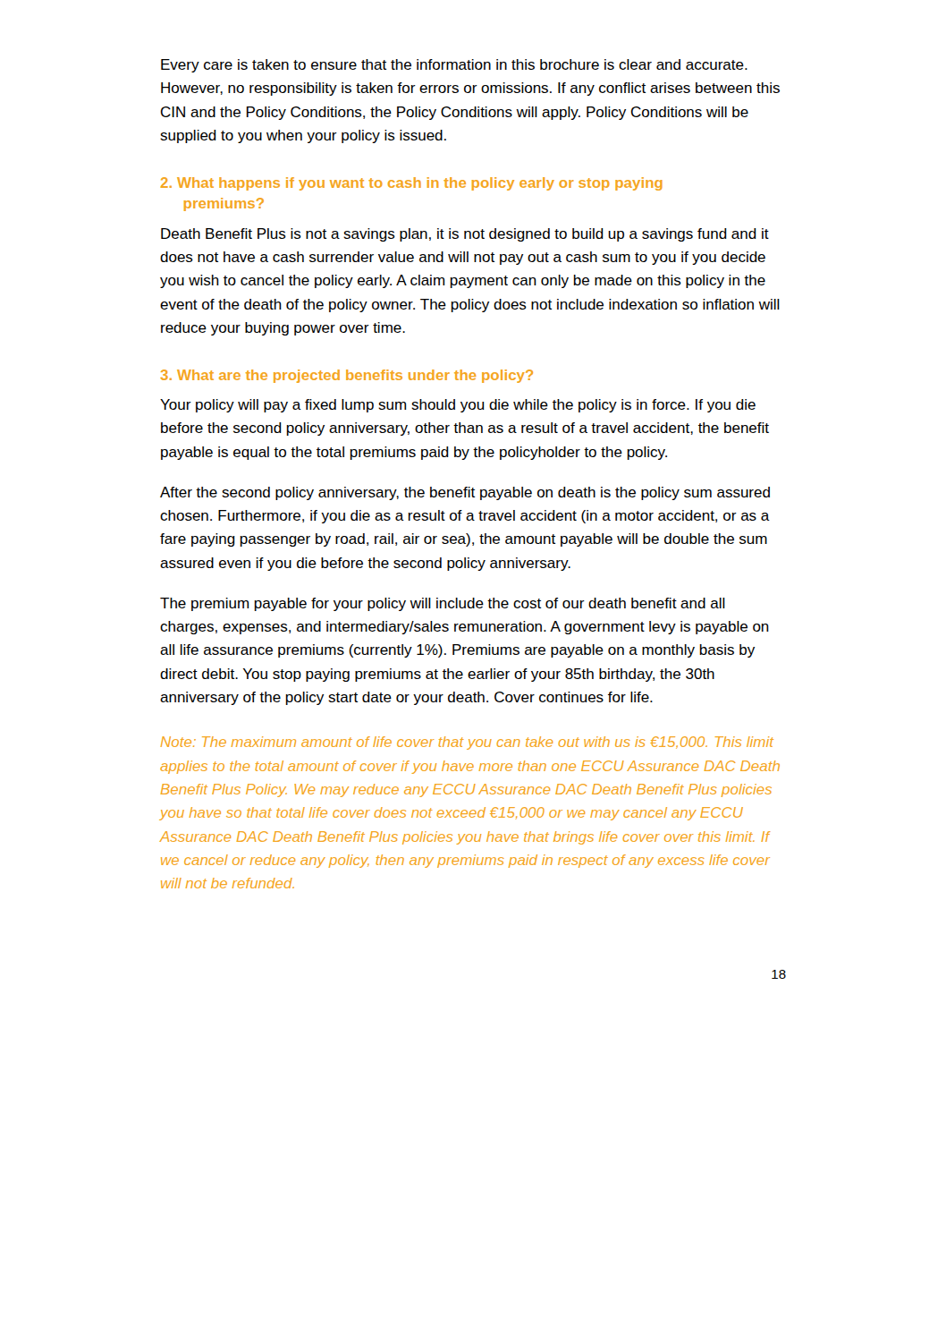Every care is taken to ensure that the information in this brochure is clear and accurate. However, no responsibility is taken for errors or omissions. If any conflict arises between this CIN and the Policy Conditions, the Policy Conditions will apply. Policy Conditions will be supplied to you when your policy is issued.
2. What happens if you want to cash in the policy early or stop payingpremiums?
Death Benefit Plus is not a savings plan, it is not designed to build up a savings fund and it does not have a cash surrender value and will not pay out a cash sum to you if you decide you wish to cancel the policy early. A claim payment can only be made on this policy in the event of the death of the policy owner. The policy does not include indexation so inflation will reduce your buying power over time.
3. What are the projected benefits under the policy?
Your policy will pay a fixed lump sum should you die while the policy is in force. If you die before the second policy anniversary, other than as a result of a travel accident, the benefit payable is equal to the total premiums paid by the policyholder to the policy.
After the second policy anniversary, the benefit payable on death is the policy sum assured chosen. Furthermore, if you die as a result of a travel accident (in a motor accident, or as a fare paying passenger by road, rail, air or sea), the amount payable will be double the sum assured even if you die before the second policy anniversary.
The premium payable for your policy will include the cost of our death benefit and all charges, expenses, and intermediary/sales remuneration. A government levy is payable on all life assurance premiums (currently 1%). Premiums are payable on a monthly basis by direct debit. You stop paying premiums at the earlier of your 85th birthday, the 30th anniversary of the policy start date or your death. Cover continues for life.
Note: The maximum amount of life cover that you can take out with us is €15,000. This limit applies to the total amount of cover if you have more than one ECCU Assurance DAC Death Benefit Plus Policy. We may reduce any ECCU Assurance DAC Death Benefit Plus policies you have so that total life cover does not exceed €15,000 or we may cancel any ECCU Assurance DAC Death Benefit Plus policies you have that brings life cover over this limit. If we cancel or reduce any policy, then any premiums paid in respect of any excess life cover will not be refunded.
18